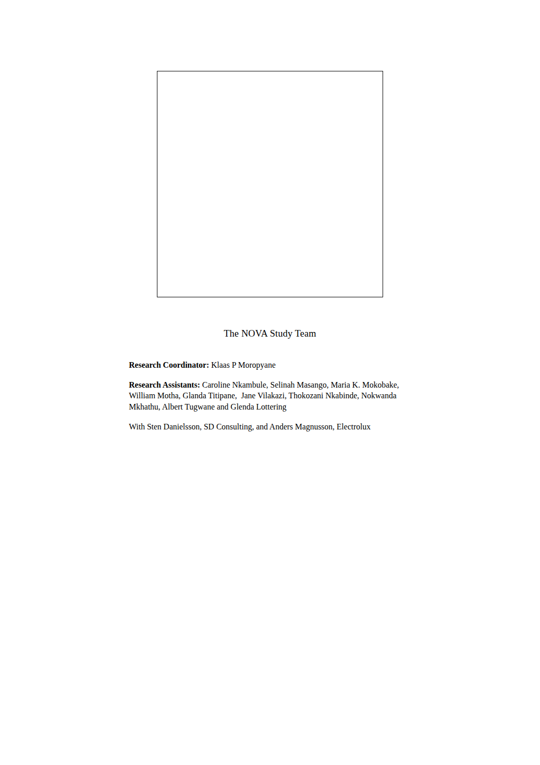The NOVA Study Team
Research Coordinator: Klaas P Moropyane
Research Assistants: Caroline Nkambule, Selinah Masango, Maria K. Mokobake, William Motha, Glanda Titipane, Jane Vilakazi, Thokozani Nkabinde, Nokwanda Mkhathu, Albert Tugwane and Glenda Lottering
With Sten Danielsson, SD Consulting, and Anders Magnusson, Electrolux